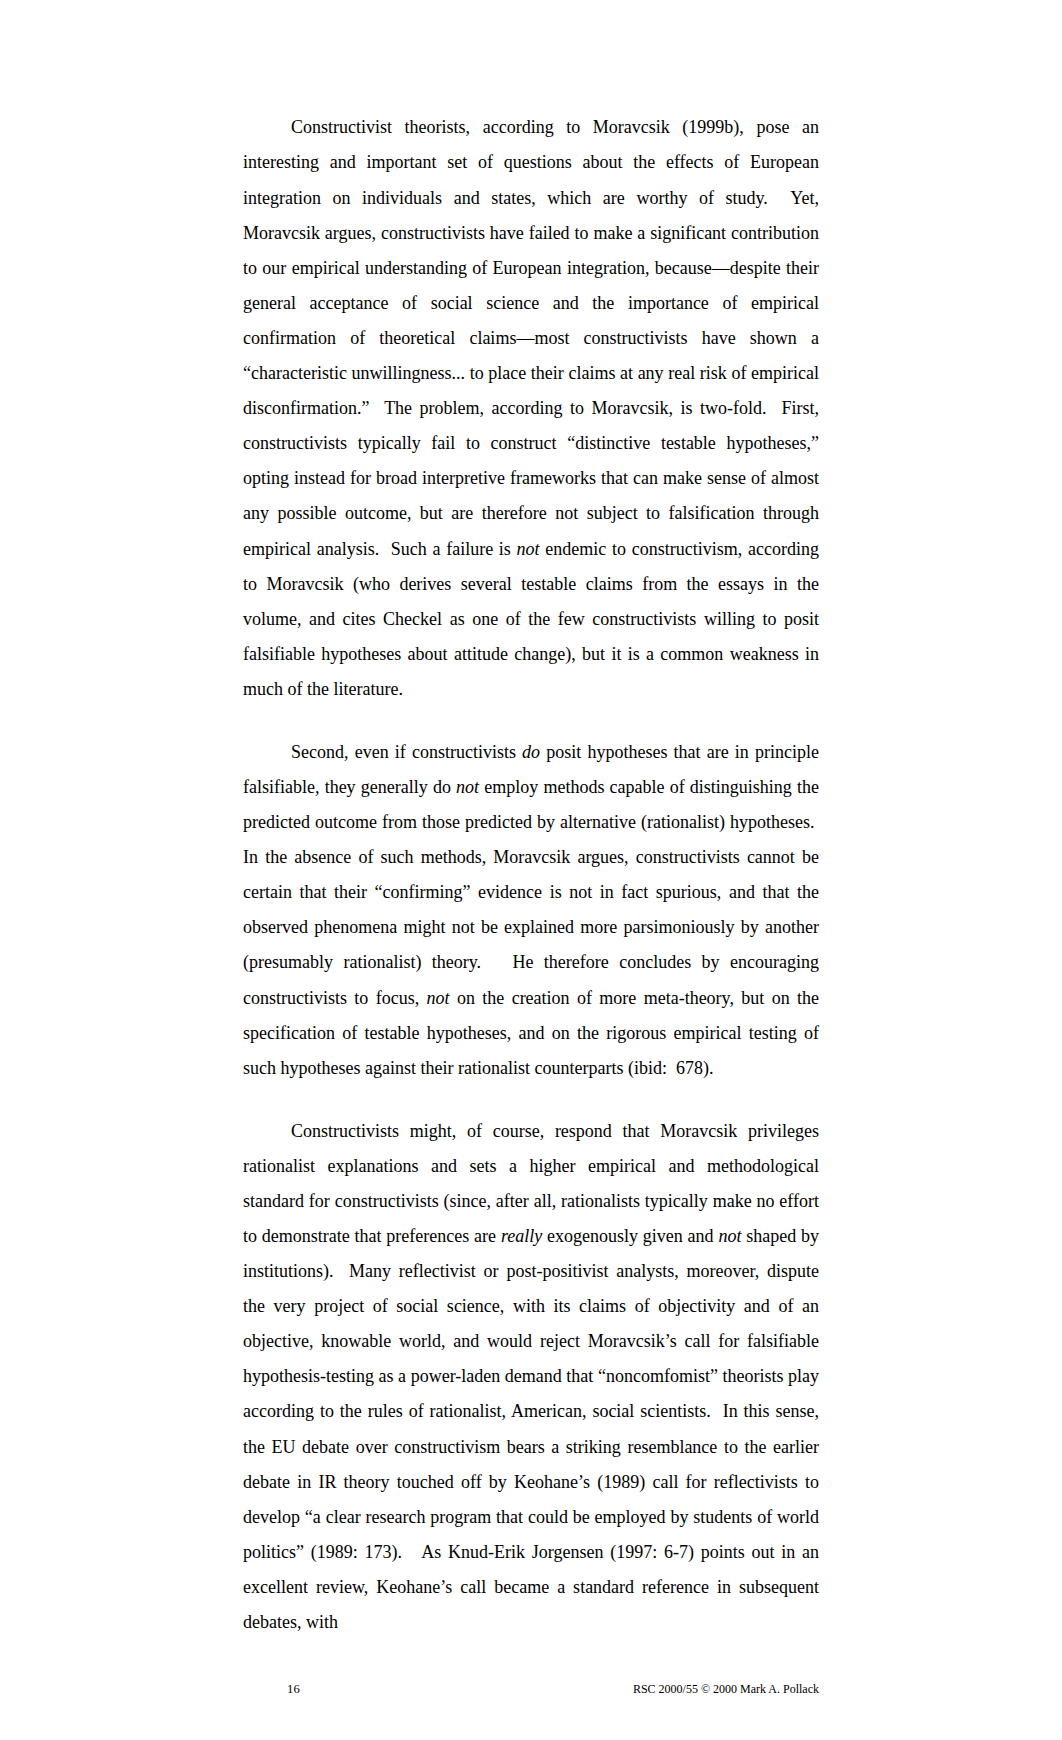Constructivist theorists, according to Moravcsik (1999b), pose an interesting and important set of questions about the effects of European integration on individuals and states, which are worthy of study. Yet, Moravcsik argues, constructivists have failed to make a significant contribution to our empirical understanding of European integration, because—despite their general acceptance of social science and the importance of empirical confirmation of theoretical claims—most constructivists have shown a “characteristic unwillingness... to place their claims at any real risk of empirical disconfirmation.” The problem, according to Moravcsik, is two-fold. First, constructivists typically fail to construct “distinctive testable hypotheses,” opting instead for broad interpretive frameworks that can make sense of almost any possible outcome, but are therefore not subject to falsification through empirical analysis. Such a failure is not endemic to constructivism, according to Moravcsik (who derives several testable claims from the essays in the volume, and cites Checkel as one of the few constructivists willing to posit falsifiable hypotheses about attitude change), but it is a common weakness in much of the literature.
Second, even if constructivists do posit hypotheses that are in principle falsifiable, they generally do not employ methods capable of distinguishing the predicted outcome from those predicted by alternative (rationalist) hypotheses. In the absence of such methods, Moravcsik argues, constructivists cannot be certain that their “confirming” evidence is not in fact spurious, and that the observed phenomena might not be explained more parsimoniously by another (presumably rationalist) theory. He therefore concludes by encouraging constructivists to focus, not on the creation of more meta-theory, but on the specification of testable hypotheses, and on the rigorous empirical testing of such hypotheses against their rationalist counterparts (ibid: 678).
Constructivists might, of course, respond that Moravcsik privileges rationalist explanations and sets a higher empirical and methodological standard for constructivists (since, after all, rationalists typically make no effort to demonstrate that preferences are really exogenously given and not shaped by institutions). Many reflectivist or post-positivist analysts, moreover, dispute the very project of social science, with its claims of objectivity and of an objective, knowable world, and would reject Moravcsik’s call for falsifiable hypothesis-testing as a power-laden demand that “noncomfomist” theorists play according to the rules of rationalist, American, social scientists. In this sense, the EU debate over constructivism bears a striking resemblance to the earlier debate in IR theory touched off by Keohane’s (1989) call for reflectivists to develop “a clear research program that could be employed by students of world politics” (1989: 173). As Knud-Erik Jorgensen (1997: 6-7) points out in an excellent review, Keohane’s call became a standard reference in subsequent debates, with
16 RSC 2000/55 © 2000 Mark A. Pollack